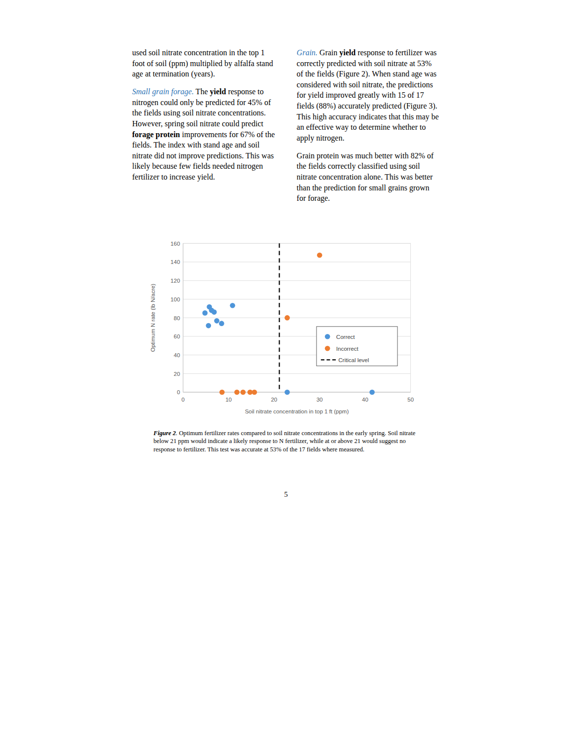used soil nitrate concentration in the top 1 foot of soil (ppm) multiplied by alfalfa stand age at termination (years).
Small grain forage. The yield response to nitrogen could only be predicted for 45% of the fields using soil nitrate concentrations. However, spring soil nitrate could predict forage protein improvements for 67% of the fields. The index with stand age and soil nitrate did not improve predictions. This was likely because few fields needed nitrogen fertilizer to increase yield.
Grain. Grain yield response to fertilizer was correctly predicted with soil nitrate at 53% of the fields (Figure 2). When stand age was considered with soil nitrate, the predictions for yield improved greatly with 15 of 17 fields (88%) accurately predicted (Figure 3). This high accuracy indicates that this may be an effective way to determine whether to apply nitrogen.
Grain protein was much better with 82% of the fields correctly classified using soil nitrate concentration alone. This was better than the prediction for small grains grown for forage.
160 140 120 100 80 60 40 20 0 0 10 20 30 40 50 Soil nitrate concentration in top 1 ft (ppm) Optimum N rate (lb N/acre) Correct Incorrect Critical level
Figure 2. Optimum fertilizer rates compared to soil nitrate concentrations in the early spring. Soil nitrate below 21 ppm would indicate a likely response to N fertilizer, while at or above 21 would suggest no response to fertilizer. This test was accurate at 53% of the 17 fields where measured.
5